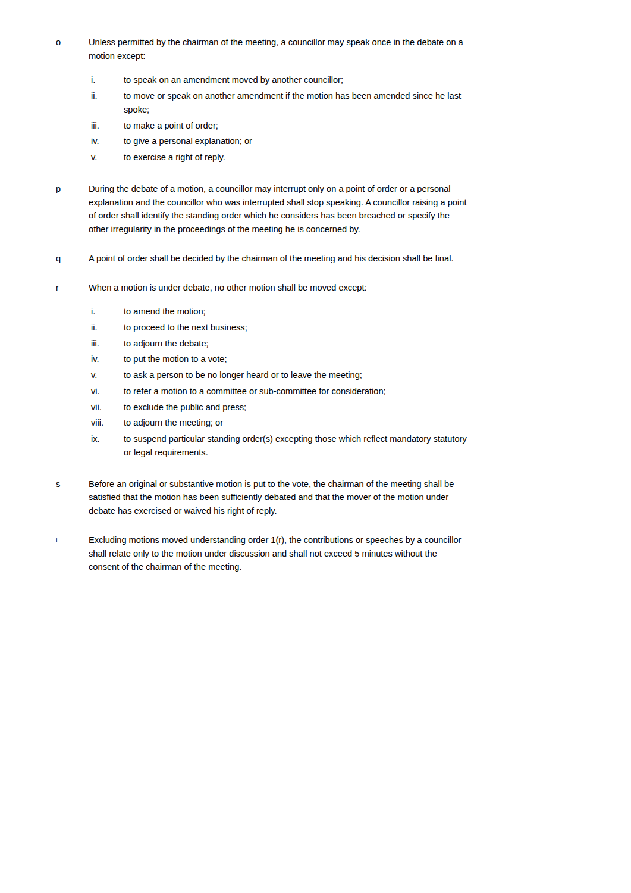o
Unless permitted by the chairman of the meeting, a councillor may speak once in the debate on a motion except:
i. to speak on an amendment moved by another councillor;
ii. to move or speak on another amendment if the motion has been amended since he last spoke;
iii. to make a point of order;
iv. to give a personal explanation; or
v. to exercise a right of reply.
p
During the debate of a motion, a councillor may interrupt only on a point of order or a personal explanation and the councillor who was interrupted shall stop speaking. A councillor raising a point of order shall identify the standing order which he considers has been breached or specify the other irregularity in the proceedings of the meeting he is concerned by.
q
A point of order shall be decided by the chairman of the meeting and his decision shall be final.
r
When a motion is under debate, no other motion shall be moved except:
i. to amend the motion;
ii. to proceed to the next business;
iii. to adjourn the debate;
iv. to put the motion to a vote;
v. to ask a person to be no longer heard or to leave the meeting;
vi. to refer a motion to a committee or sub-committee for consideration;
vii. to exclude the public and press;
viii. to adjourn the meeting; or
ix. to suspend particular standing order(s) excepting those which reflect mandatory statutory or legal requirements.
s
Before an original or substantive motion is put to the vote, the chairman of the meeting shall be satisfied that the motion has been sufficiently debated and that the mover of the motion under debate has exercised or waived his right of reply.
t
Excluding motions moved understanding order 1(r), the contributions or speeches by a councillor shall relate only to the motion under discussion and shall not exceed 5 minutes without the consent of the chairman of the meeting.